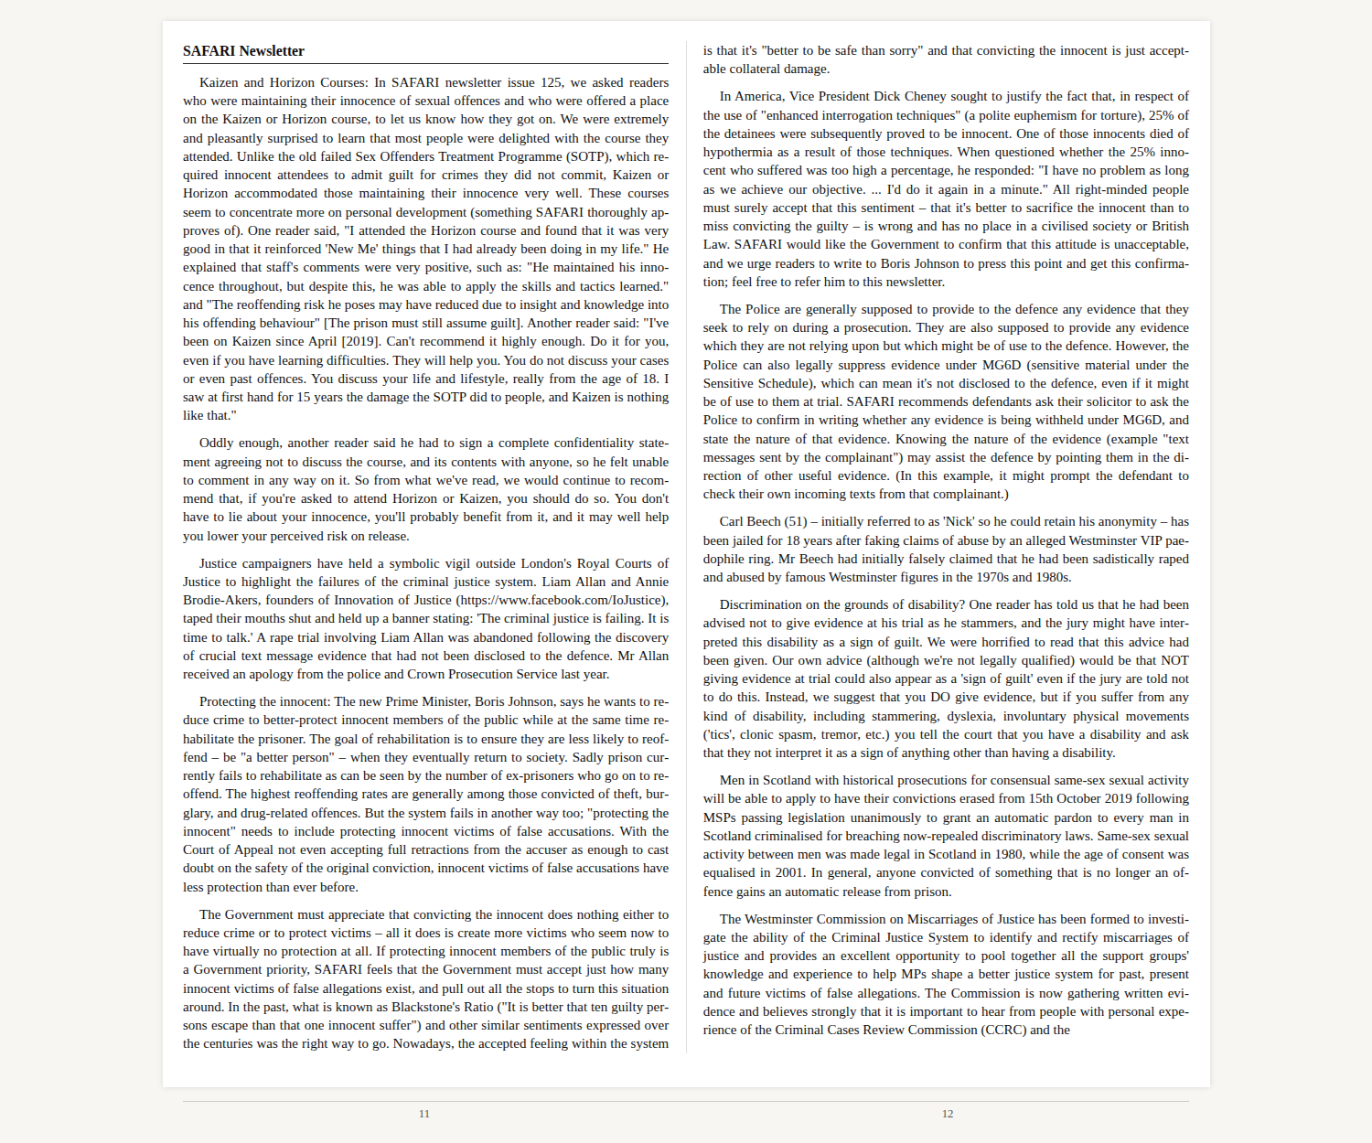SAFARI Newsletter
Kaizen and Horizon Courses: In SAFARI newsletter issue 125, we asked readers who were maintaining their innocence of sexual offences and who were offered a place on the Kaizen or Horizon course, to let us know how they got on. We were extremely and pleasantly surprised to learn that most people were delighted with the course they attended. Unlike the old failed Sex Offenders Treatment Programme (SOTP), which required innocent attendees to admit guilt for crimes they did not commit, Kaizen or Horizon accommodated those maintaining their innocence very well. These courses seem to concentrate more on personal development (something SAFARI thoroughly approves of). One reader said, "I attended the Horizon course and found that it was very good in that it reinforced 'New Me' things that I had already been doing in my life." He explained that staff's comments were very positive, such as: "He maintained his innocence throughout, but despite this, he was able to apply the skills and tactics learned." and "The reoffending risk he poses may have reduced due to insight and knowledge into his offending behaviour" [The prison must still assume guilt]. Another reader said: "I've been on Kaizen since April [2019]. Can't recommend it highly enough. Do it for you, even if you have learning difficulties. They will help you. You do not discuss your cases or even past offences. You discuss your life and lifestyle, really from the age of 18. I saw at first hand for 15 years the damage the SOTP did to people, and Kaizen is nothing like that."
Oddly enough, another reader said he had to sign a complete confidentiality statement agreeing not to discuss the course, and its contents with anyone, so he felt unable to comment in any way on it. So from what we've read, we would continue to recommend that, if you're asked to attend Horizon or Kaizen, you should do so. You don't have to lie about your innocence, you'll probably benefit from it, and it may well help you lower your perceived risk on release.
Justice campaigners have held a symbolic vigil outside London's Royal Courts of Justice to highlight the failures of the criminal justice system. Liam Allan and Annie Brodie-Akers, founders of Innovation of Justice (https://www.facebook.com/IoJustice), taped their mouths shut and held up a banner stating: 'The criminal justice is failing. It is time to talk.' A rape trial involving Liam Allan was abandoned following the discovery of crucial text message evidence that had not been disclosed to the defence. Mr Allan received an apology from the police and Crown Prosecution Service last year.
Protecting the innocent: The new Prime Minister, Boris Johnson, says he wants to reduce crime to better-protect innocent members of the public while at the same time rehabilitate the prisoner. The goal of rehabilitation is to ensure they are less likely to reoffend – be "a better person" – when they eventually return to society. Sadly prison currently fails to rehabilitate as can be seen by the number of ex-prisoners who go on to reoffend. The highest reoffending rates are generally among those convicted of theft, burglary, and drug-related offences. But the system fails in another way too; "protecting the innocent" needs to include protecting innocent victims of false accusations. With the Court of Appeal not even accepting full retractions from the accuser as enough to cast doubt on the safety of the original conviction, innocent victims of false accusations have less protection than ever before.
The Government must appreciate that convicting the innocent does nothing either to reduce crime or to protect victims – all it does is create more victims who seem now to have virtually no protection at all. If protecting innocent members of the public truly is a Government priority, SAFARI feels that the Government must accept just how many innocent victims of false allegations exist, and pull out all the stops to turn this situation around. In the past, what is known as Blackstone's Ratio ("It is better that ten guilty persons escape than that one innocent suffer") and other similar sentiments expressed over the centuries was the right way to go. Nowadays, the accepted feeling within the system is that it's "better to be safe than sorry" and that convicting the innocent is just acceptable collateral damage.
In America, Vice President Dick Cheney sought to justify the fact that, in respect of the use of "enhanced interrogation techniques" (a polite euphemism for torture), 25% of the detainees were subsequently proved to be innocent. One of those innocents died of hypothermia as a result of those techniques. When questioned whether the 25% innocent who suffered was too high a percentage, he responded: "I have no problem as long as we achieve our objective. ... I'd do it again in a minute." All right-minded people must surely accept that this sentiment – that it's better to sacrifice the innocent than to miss convicting the guilty – is wrong and has no place in a civilised society or British Law. SAFARI would like the Government to confirm that this attitude is unacceptable, and we urge readers to write to Boris Johnson to press this point and get this confirmation; feel free to refer him to this newsletter.
The Police are generally supposed to provide to the defence any evidence that they seek to rely on during a prosecution. They are also supposed to provide any evidence which they are not relying upon but which might be of use to the defence. However, the Police can also legally suppress evidence under MG6D (sensitive material under the Sensitive Schedule), which can mean it's not disclosed to the defence, even if it might be of use to them at trial. SAFARI recommends defendants ask their solicitor to ask the Police to confirm in writing whether any evidence is being withheld under MG6D, and state the nature of that evidence. Knowing the nature of the evidence (example "text messages sent by the complainant") may assist the defence by pointing them in the direction of other useful evidence. (In this example, it might prompt the defendant to check their own incoming texts from that complainant.)
Carl Beech (51) – initially referred to as 'Nick' so he could retain his anonymity – has been jailed for 18 years after faking claims of abuse by an alleged Westminster VIP paedophile ring. Mr Beech had initially falsely claimed that he had been sadistically raped and abused by famous Westminster figures in the 1970s and 1980s.
Discrimination on the grounds of disability? One reader has told us that he had been advised not to give evidence at his trial as he stammers, and the jury might have interpreted this disability as a sign of guilt. We were horrified to read that this advice had been given. Our own advice (although we're not legally qualified) would be that NOT giving evidence at trial could also appear as a 'sign of guilt' even if the jury are told not to do this. Instead, we suggest that you DO give evidence, but if you suffer from any kind of disability, including stammering, dyslexia, involuntary physical movements ('tics', clonic spasm, tremor, etc.) you tell the court that you have a disability and ask that they not interpret it as a sign of anything other than having a disability.
Men in Scotland with historical prosecutions for consensual same-sex sexual activity will be able to apply to have their convictions erased from 15th October 2019 following MSPs passing legislation unanimously to grant an automatic pardon to every man in Scotland criminalised for breaching now-repealed discriminatory laws. Same-sex sexual activity between men was made legal in Scotland in 1980, while the age of consent was equalised in 2001. In general, anyone convicted of something that is no longer an offence gains an automatic release from prison.
The Westminster Commission on Miscarriages of Justice has been formed to investigate the ability of the Criminal Justice System to identify and rectify miscarriages of justice and provides an excellent opportunity to pool together all the support groups' knowledge and experience to help MPs shape a better justice system for past, present and future victims of false allegations. The Commission is now gathering written evidence and believes strongly that it is important to hear from people with personal experience of the Criminal Cases Review Commission (CCRC) and the
11 12